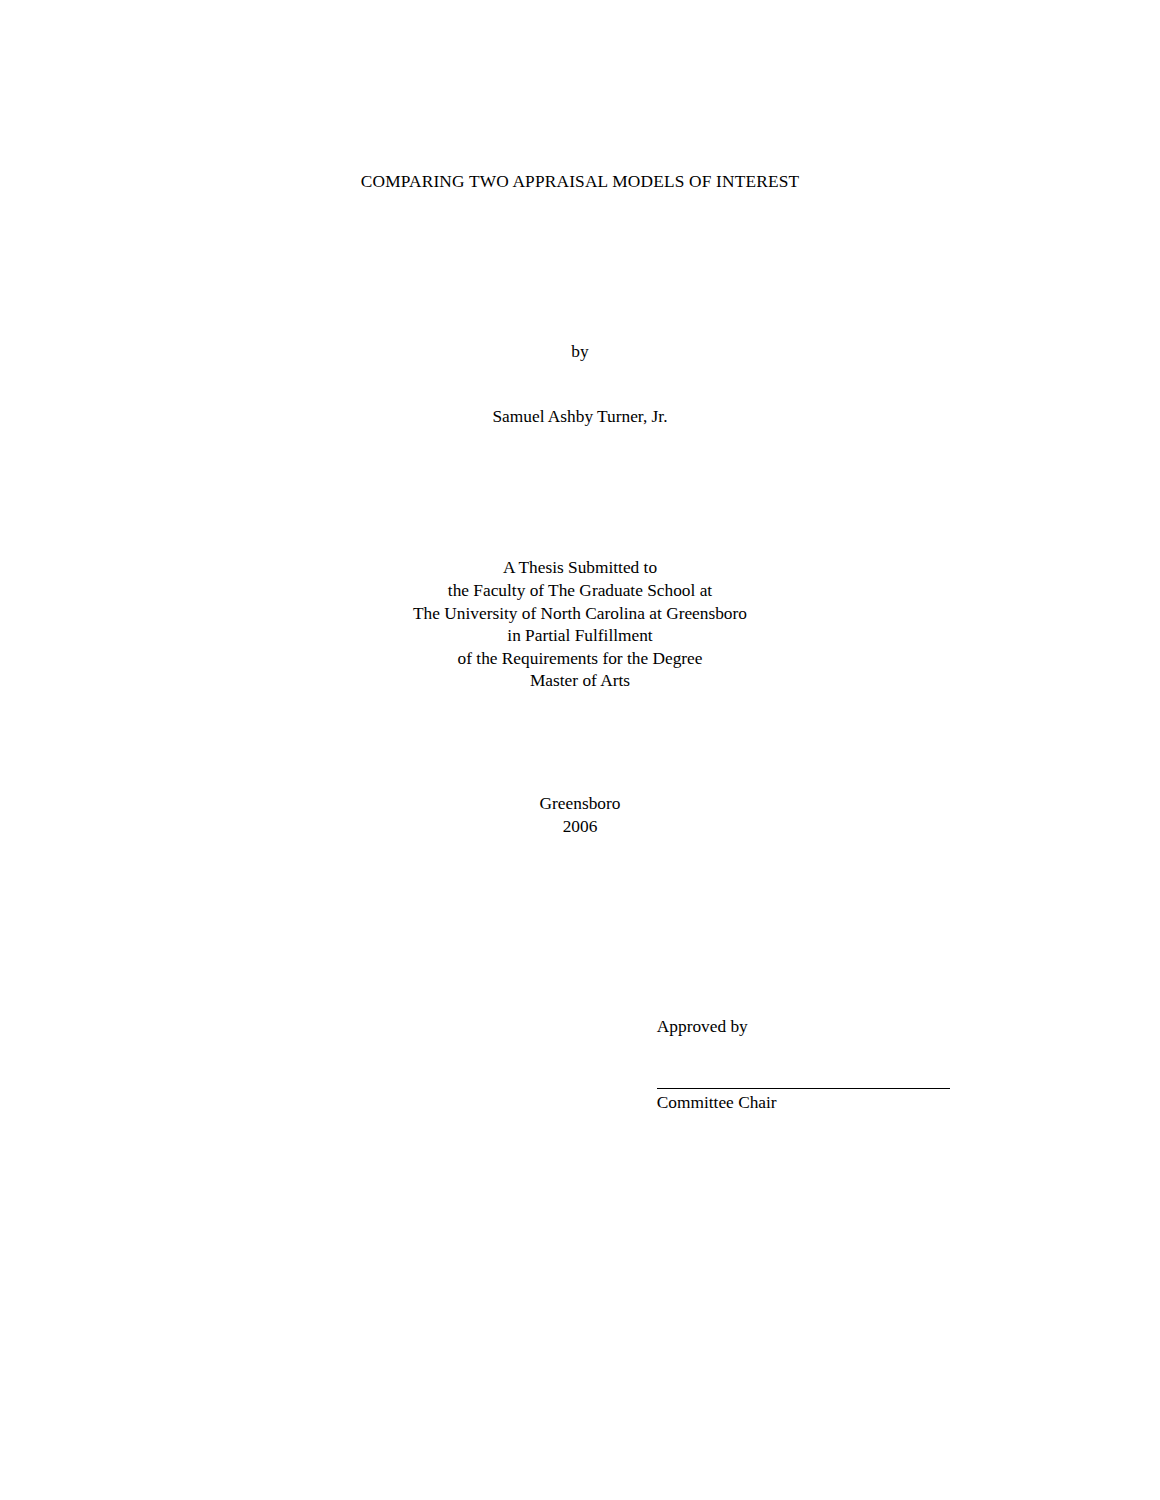Comparing Two Appraisal Models of Interest
by
Samuel Ashby Turner, Jr.
A Thesis Submitted to
the Faculty of The Graduate School at
The University of North Carolina at Greensboro
in Partial Fulfillment
of the Requirements for the Degree
Master of Arts
Greensboro
2006
Approved by
Committee Chair